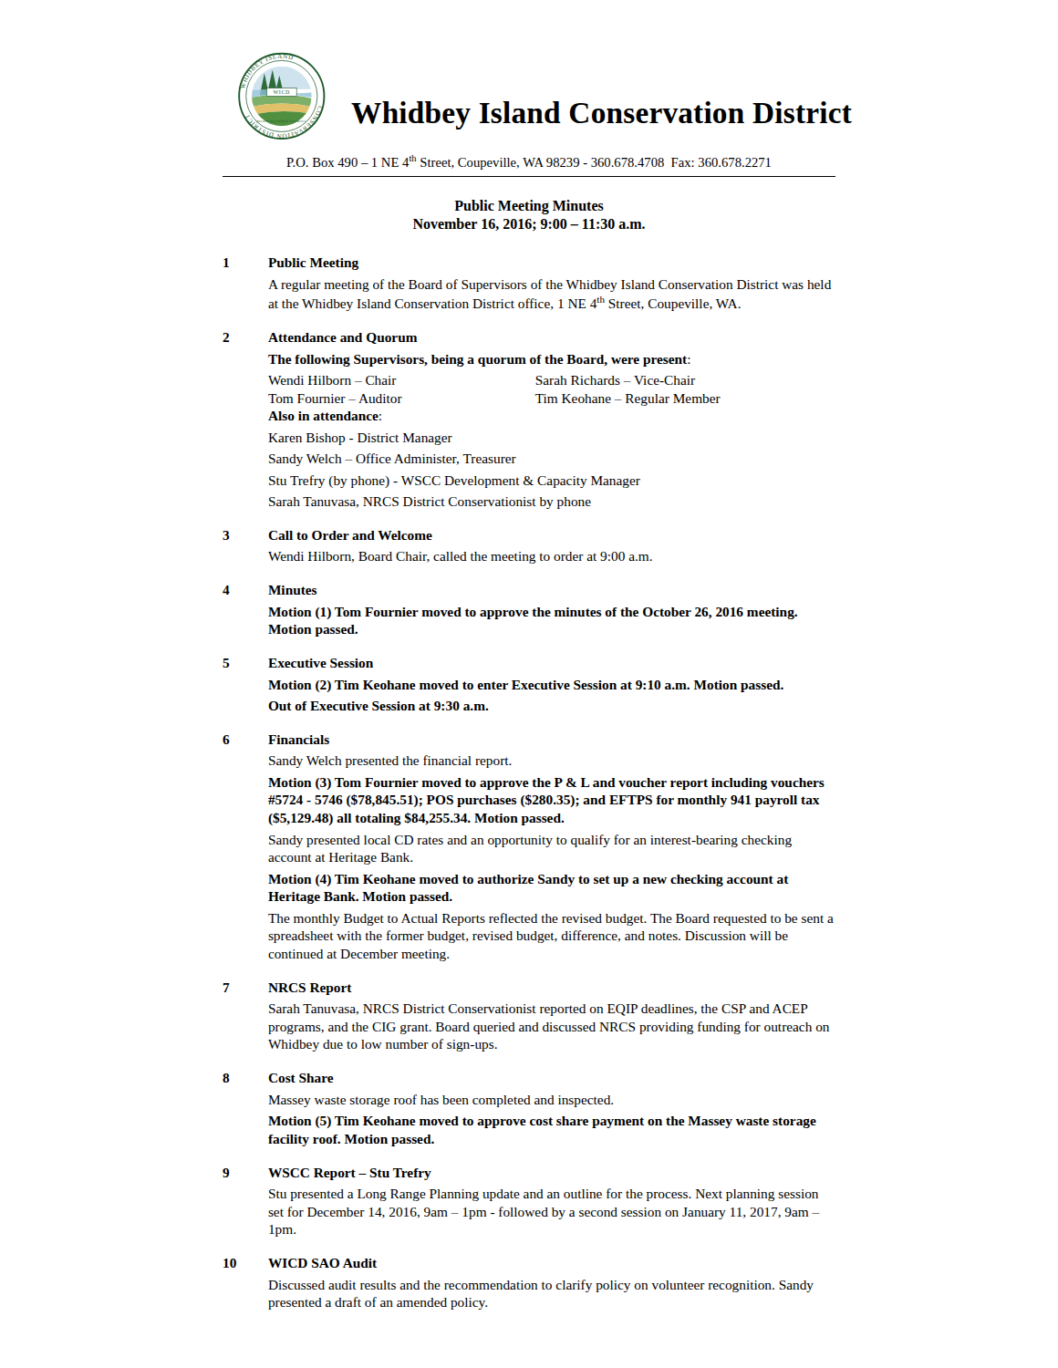WHIDBEY ISLAND CONSERVATION DISTRICT WICD preserving natural resources
Whidbey Island Conservation District
P.O. Box 490 – 1 NE 4th Street, Coupeville, WA 98239 - 360.678.4708 Fax: 360.678.2271
Public Meeting Minutes
November 16, 2016; 9:00 – 11:30 a.m.
1
Public Meeting
A regular meeting of the Board of Supervisors of the Whidbey Island Conservation District was held at the Whidbey Island Conservation District office, 1 NE 4th Street, Coupeville, WA.
2
Attendance and Quorum
The following Supervisors, being a quorum of the Board, were present:
Wendi Hilborn – Chair
Sarah Richards – Vice-Chair
Tom Fournier – Auditor
Tim Keohane – Regular Member
Also in attendance:
Karen Bishop - District Manager
Sandy Welch – Office Administer, Treasurer
Stu Trefry (by phone) - WSCC Development & Capacity Manager
Sarah Tanuvasa, NRCS District Conservationist by phone
3
Call to Order and Welcome
Wendi Hilborn, Board Chair, called the meeting to order at 9:00 a.m.
4
Minutes
Motion (1) Tom Fournier moved to approve the minutes of the October 26, 2016 meeting. Motion passed.
5
Executive Session
Motion (2) Tim Keohane moved to enter Executive Session at 9:10 a.m. Motion passed.
Out of Executive Session at 9:30 a.m.
6
Financials
Sandy Welch presented the financial report.
Motion (3) Tom Fournier moved to approve the P & L and voucher report including vouchers #5724 - 5746 ($78,845.51); POS purchases ($280.35); and EFTPS for monthly 941 payroll tax ($5,129.48) all totaling $84,255.34. Motion passed.
Sandy presented local CD rates and an opportunity to qualify for an interest-bearing checking account at Heritage Bank.
Motion (4) Tim Keohane moved to authorize Sandy to set up a new checking account at Heritage Bank. Motion passed.
The monthly Budget to Actual Reports reflected the revised budget. The Board requested to be sent a spreadsheet with the former budget, revised budget, difference, and notes. Discussion will be continued at December meeting.
7
NRCS Report
Sarah Tanuvasa, NRCS District Conservationist reported on EQIP deadlines, the CSP and ACEP programs, and the CIG grant. Board queried and discussed NRCS providing funding for outreach on Whidbey due to low number of sign-ups.
8
Cost Share
Massey waste storage roof has been completed and inspected.
Motion (5) Tim Keohane moved to approve cost share payment on the Massey waste storage facility roof. Motion passed.
9
WSCC Report – Stu Trefry
Stu presented a Long Range Planning update and an outline for the process. Next planning session set for December 14, 2016, 9am – 1pm - followed by a second session on January 11, 2017, 9am – 1pm.
10
WICD SAO Audit
Discussed audit results and the recommendation to clarify policy on volunteer recognition. Sandy presented a draft of an amended policy.